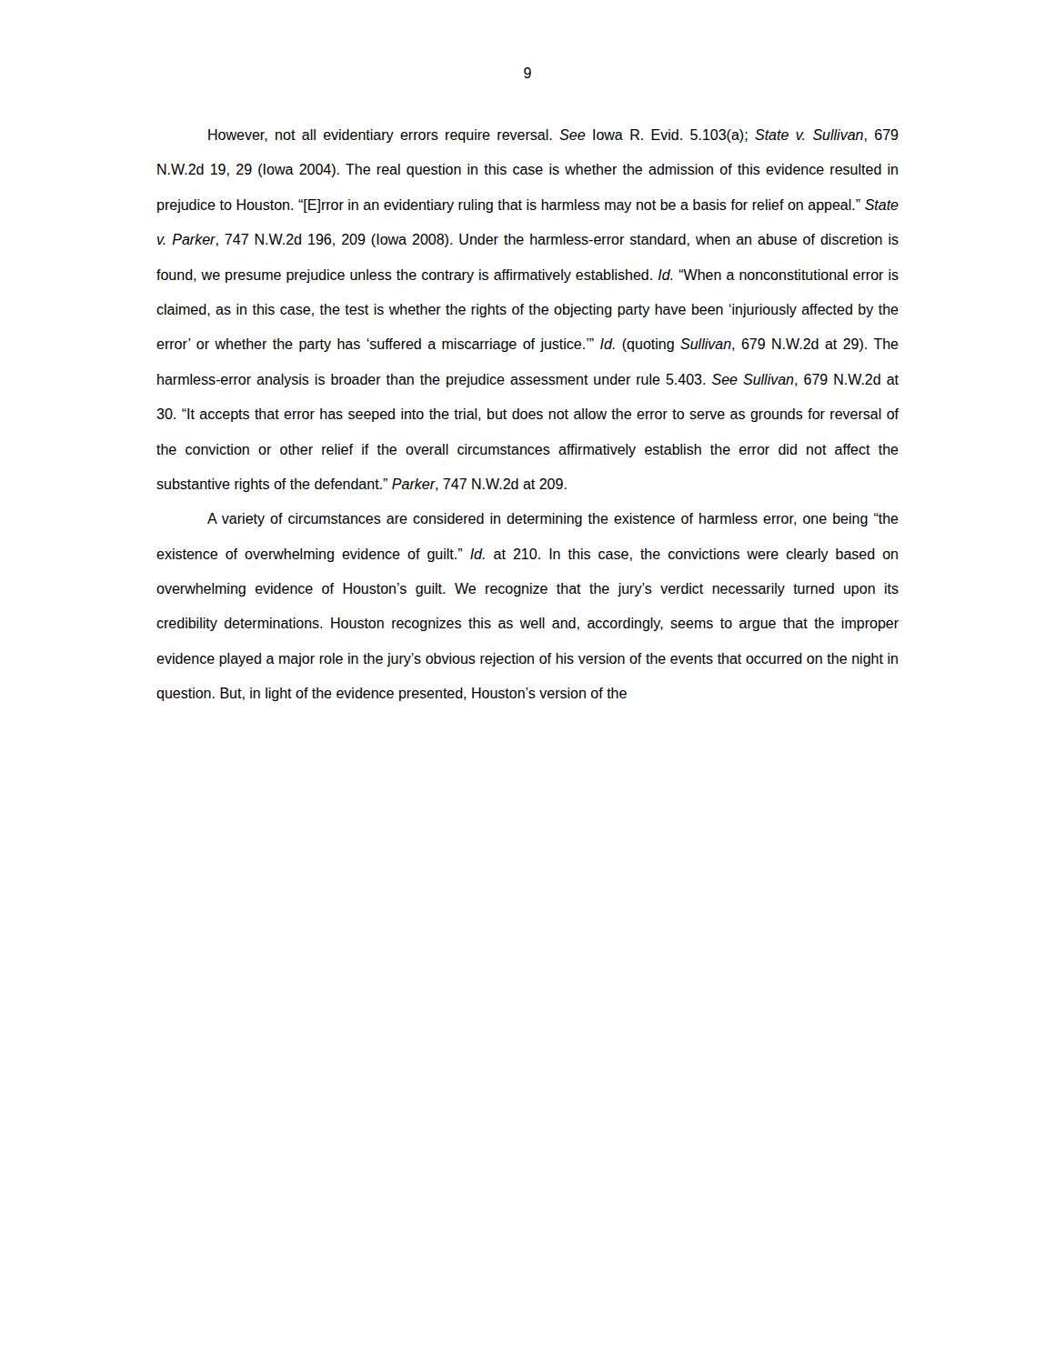9
However, not all evidentiary errors require reversal. See Iowa R. Evid. 5.103(a); State v. Sullivan, 679 N.W.2d 19, 29 (Iowa 2004). The real question in this case is whether the admission of this evidence resulted in prejudice to Houston. “[E]rror in an evidentiary ruling that is harmless may not be a basis for relief on appeal.” State v. Parker, 747 N.W.2d 196, 209 (Iowa 2008). Under the harmless-error standard, when an abuse of discretion is found, we presume prejudice unless the contrary is affirmatively established. Id. “When a nonconstitutional error is claimed, as in this case, the test is whether the rights of the objecting party have been ‘injuriously affected by the error’ or whether the party has ‘suffered a miscarriage of justice.’” Id. (quoting Sullivan, 679 N.W.2d at 29). The harmless-error analysis is broader than the prejudice assessment under rule 5.403. See Sullivan, 679 N.W.2d at 30. “It accepts that error has seeped into the trial, but does not allow the error to serve as grounds for reversal of the conviction or other relief if the overall circumstances affirmatively establish the error did not affect the substantive rights of the defendant.” Parker, 747 N.W.2d at 209.
A variety of circumstances are considered in determining the existence of harmless error, one being “the existence of overwhelming evidence of guilt.” Id. at 210. In this case, the convictions were clearly based on overwhelming evidence of Houston’s guilt. We recognize that the jury’s verdict necessarily turned upon its credibility determinations. Houston recognizes this as well and, accordingly, seems to argue that the improper evidence played a major role in the jury’s obvious rejection of his version of the events that occurred on the night in question. But, in light of the evidence presented, Houston’s version of the